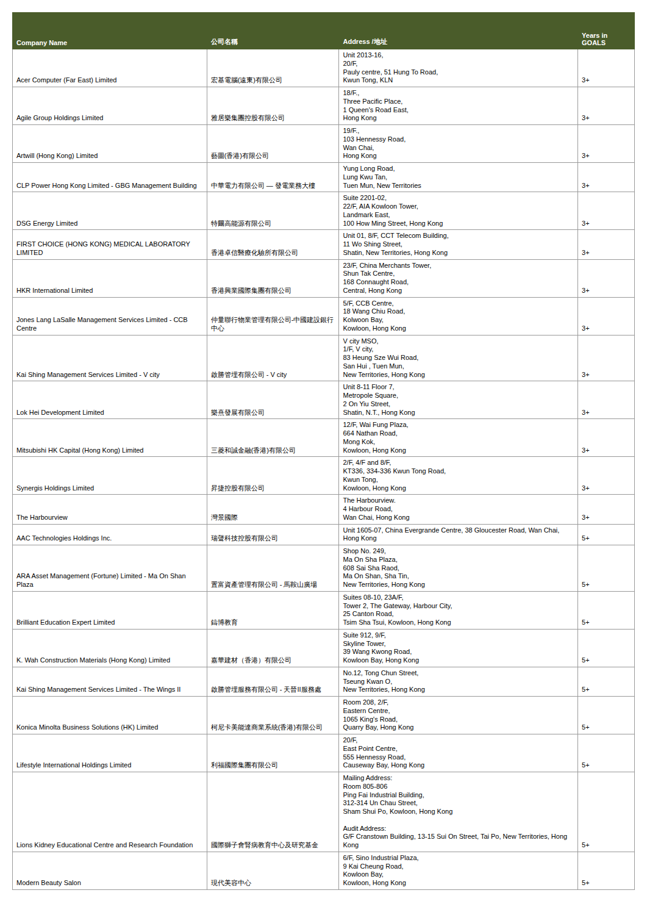| Company Name | 公司名稱 | Address /地址 | Years in GOALS |
| --- | --- | --- | --- |
| Acer Computer (Far East) Limited | 宏基電腦(遠東)有限公司 | Unit 2013-16, 20/F, Pauly centre, 51 Hung To Road, Kwun Tong, KLN | 3+ |
| Agile Group Holdings Limited | 雅居樂集團控股有限公司 | 18/F., Three Pacific Place, 1 Queen's Road East, Hong Kong | 3+ |
| Artwill (Hong Kong) Limited | 藝圖(香港)有限公司 | 19/F., 103 Hennessy Road, Wan Chai, Hong Kong | 3+ |
| CLP Power Hong Kong Limited - GBG Management Building | 中華電力有限公司 — 發電業務大樓 | Yung Long Road, Lung Kwu Tan, Tuen Mun, New Territories | 3+ |
| DSG Energy Limited | 特爾高能源有限公司 | Suite 2201-02, 22/F, AIA Kowloon Tower, Landmark East, 100 How Ming Street, Hong Kong | 3+ |
| FIRST CHOICE (HONG KONG) MEDICAL LABORATORY LIMITED | 香港卓信醫療化驗所有限公司 | Unit 01, 8/F, CCT Telecom Building, 11 Wo Shing Street, Shatin, New Territories, Hong Kong | 3+ |
| HKR International Limited | 香港興業國際集團有限公司 | 23/F, China Merchants Tower, Shun Tak Centre, 168 Connaught Road, Central, Hong Kong | 3+ |
| Jones Lang LaSalle Management Services Limited - CCB Centre | 仲量聯行物業管理有限公司-中國建設銀行中心 | 5/F, CCB Centre, 18 Wang Chiu Road, Kolwoon Bay, Kowloon, Hong Kong | 3+ |
| Kai Shing Management Services Limited - V city | 啟勝管埋有限公司 - V city | V city MSO, 1/F, V city, 83 Heung Sze Wui Road, San Hui , Tuen Mun, New Territories, Hong Kong | 3+ |
| Lok Hei Development Limited | 樂熹發展有限公司 | Unit 8-11 Floor 7, Metropole Square, 2 On Yiu Street, Shatin, N.T., Hong Kong | 3+ |
| Mitsubishi HK Capital (Hong Kong) Limited | 三菱和誠金融(香港)有限公司 | 12/F, Wai Fung Plaza, 664 Nathan Road, Mong Kok, Kowloon, Hong Kong | 3+ |
| Synergis Holdings Limited | 昇捷控股有限公司 | 2/F, 4/F and 8/F, KT336, 334-336 Kwun Tong Road, Kwun Tong, Kowloon, Hong Kong | 3+ |
| The Harbourview | 灣景國際 | The Harbourview. 4 Harbour Road, Wan Chai, Hong Kong | 3+ |
| AAC Technologies Holdings Inc. | 瑞聲科技控股有限公司 | Unit 1605-07, China Evergrande Centre, 38 Gloucester Road, Wan Chai, Hong Kong | 5+ |
| ARA Asset Management (Fortune) Limited - Ma On Shan Plaza | 置富資產管理有限公司 - 馬鞍山廣場 | Shop No. 249, Ma On Sha Plaza, 608 Sai Sha Raod, Ma On Shan, Sha Tin, New Territories, Hong Kong | 5+ |
| Brilliant Education Expert Limited | 鑄博教育 | Suites 08-10, 23A/F, Tower 2, The Gateway, Harbour City, 25 Canton Road, Tsim Sha Tsui, Kowloon, Hong Kong | 5+ |
| K. Wah Construction Materials (Hong Kong) Limited | 嘉華建材（香港）有限公司 | Suite 912, 9/F, Skyline Tower, 39 Wang Kwong Road, Kowloon Bay, Hong Kong | 5+ |
| Kai Shing Management Services Limited - The Wings II | 啟勝管埋服務有限公司 - 天晉II服務處 | No.12, Tong Chun Street, Tseung Kwan O, New Territories, Hong Kong | 5+ |
| Konica Minolta Business Solutions (HK) Limited | 柯尼卡美能達商業系統(香港)有限公司 | Room 208, 2/F, Eastern Centre, 1065 King's Road, Quarry Bay, Hong Kong | 5+ |
| Lifestyle International Holdings Limited | 利福國際集團有限公司 | 20/F, East Point Centre, 555 Hennessy Road, Causeway Bay, Hong Kong | 5+ |
| Lions Kidney Educational Centre and Research Foundation | 國際獅子會腎病教育中心及研究基金 | Mailing Address: Room 805-806 Ping Fai Industrial Building, 312-314 Un Chau Street, Sham Shui Po, Kowloon, Hong Kong Audit Address: G/F Cranstown Building, 13-15 Sui On Street, Tai Po, New Territories, Hong Kong | 5+ |
| Modern Beauty Salon | 現代美容中心 | 6/F, Sino Industrial Plaza, 9 Kai Cheung Road, Kowloon Bay, Kowloon, Hong Kong | 5+ |